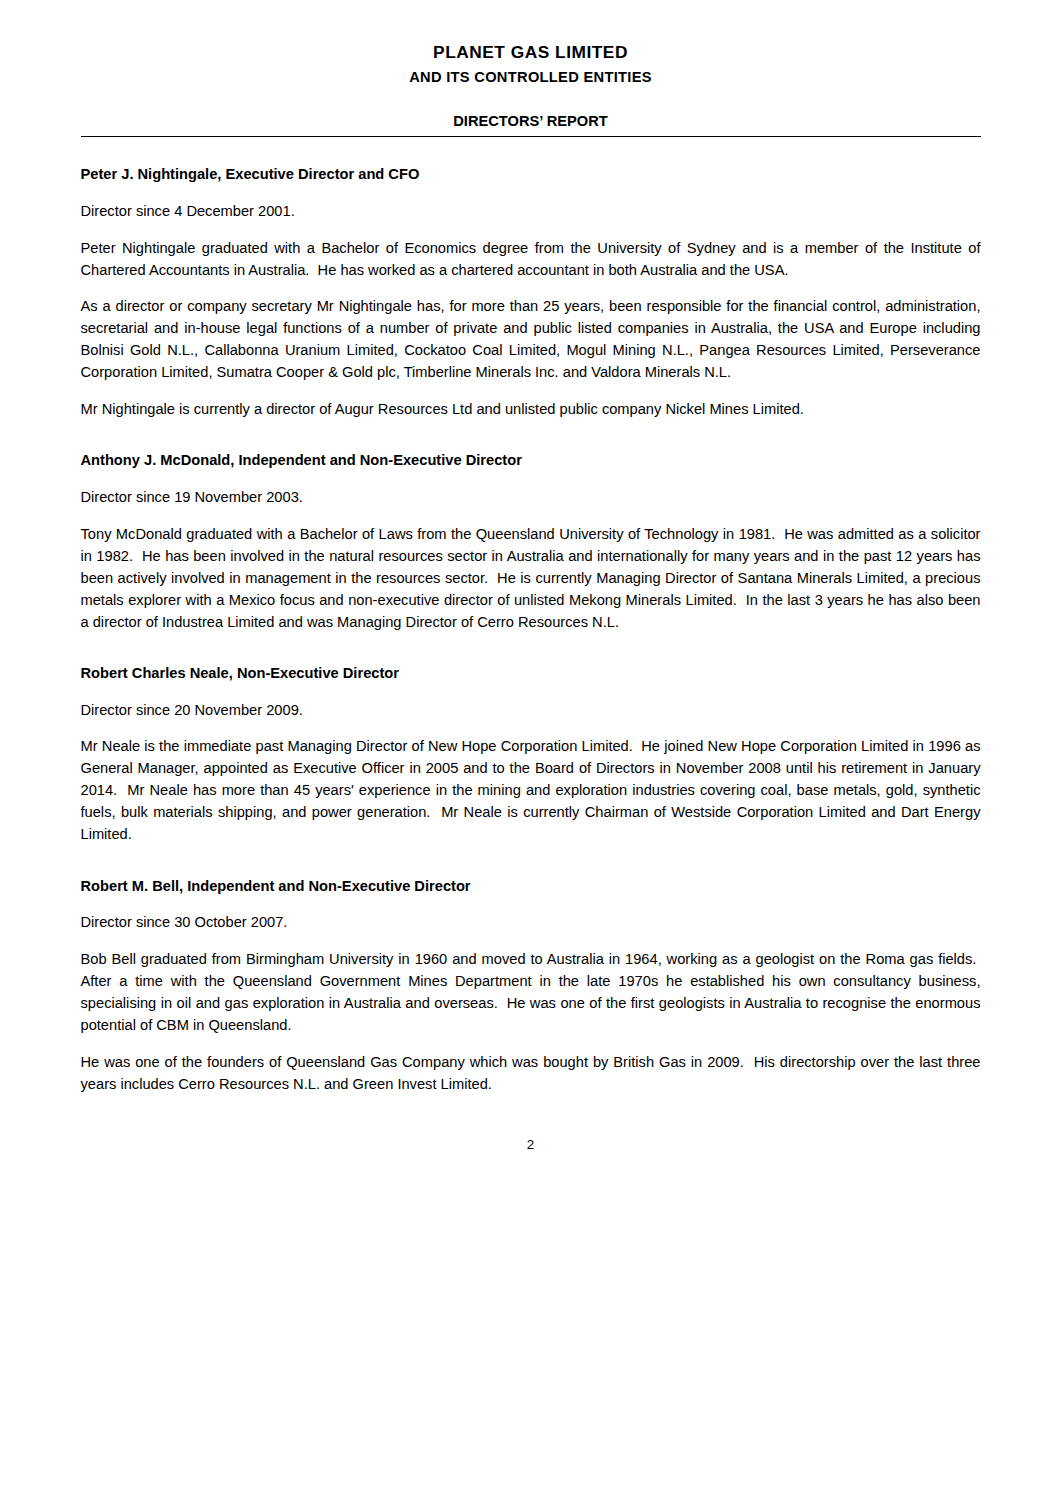PLANET GAS LIMITED
AND ITS CONTROLLED ENTITIES
DIRECTORS’ REPORT
Peter J. Nightingale, Executive Director and CFO
Director since 4 December 2001.
Peter Nightingale graduated with a Bachelor of Economics degree from the University of Sydney and is a member of the Institute of Chartered Accountants in Australia. He has worked as a chartered accountant in both Australia and the USA.
As a director or company secretary Mr Nightingale has, for more than 25 years, been responsible for the financial control, administration, secretarial and in-house legal functions of a number of private and public listed companies in Australia, the USA and Europe including Bolnisi Gold N.L., Callabonna Uranium Limited, Cockatoo Coal Limited, Mogul Mining N.L., Pangea Resources Limited, Perseverance Corporation Limited, Sumatra Cooper & Gold plc, Timberline Minerals Inc. and Valdora Minerals N.L.
Mr Nightingale is currently a director of Augur Resources Ltd and unlisted public company Nickel Mines Limited.
Anthony J. McDonald, Independent and Non-Executive Director
Director since 19 November 2003.
Tony McDonald graduated with a Bachelor of Laws from the Queensland University of Technology in 1981. He was admitted as a solicitor in 1982. He has been involved in the natural resources sector in Australia and internationally for many years and in the past 12 years has been actively involved in management in the resources sector. He is currently Managing Director of Santana Minerals Limited, a precious metals explorer with a Mexico focus and non-executive director of unlisted Mekong Minerals Limited. In the last 3 years he has also been a director of Industrea Limited and was Managing Director of Cerro Resources N.L.
Robert Charles Neale, Non-Executive Director
Director since 20 November 2009.
Mr Neale is the immediate past Managing Director of New Hope Corporation Limited. He joined New Hope Corporation Limited in 1996 as General Manager, appointed as Executive Officer in 2005 and to the Board of Directors in November 2008 until his retirement in January 2014. Mr Neale has more than 45 years' experience in the mining and exploration industries covering coal, base metals, gold, synthetic fuels, bulk materials shipping, and power generation. Mr Neale is currently Chairman of Westside Corporation Limited and Dart Energy Limited.
Robert M. Bell, Independent and Non-Executive Director
Director since 30 October 2007.
Bob Bell graduated from Birmingham University in 1960 and moved to Australia in 1964, working as a geologist on the Roma gas fields. After a time with the Queensland Government Mines Department in the late 1970s he established his own consultancy business, specialising in oil and gas exploration in Australia and overseas. He was one of the first geologists in Australia to recognise the enormous potential of CBM in Queensland.
He was one of the founders of Queensland Gas Company which was bought by British Gas in 2009. His directorship over the last three years includes Cerro Resources N.L. and Green Invest Limited.
2